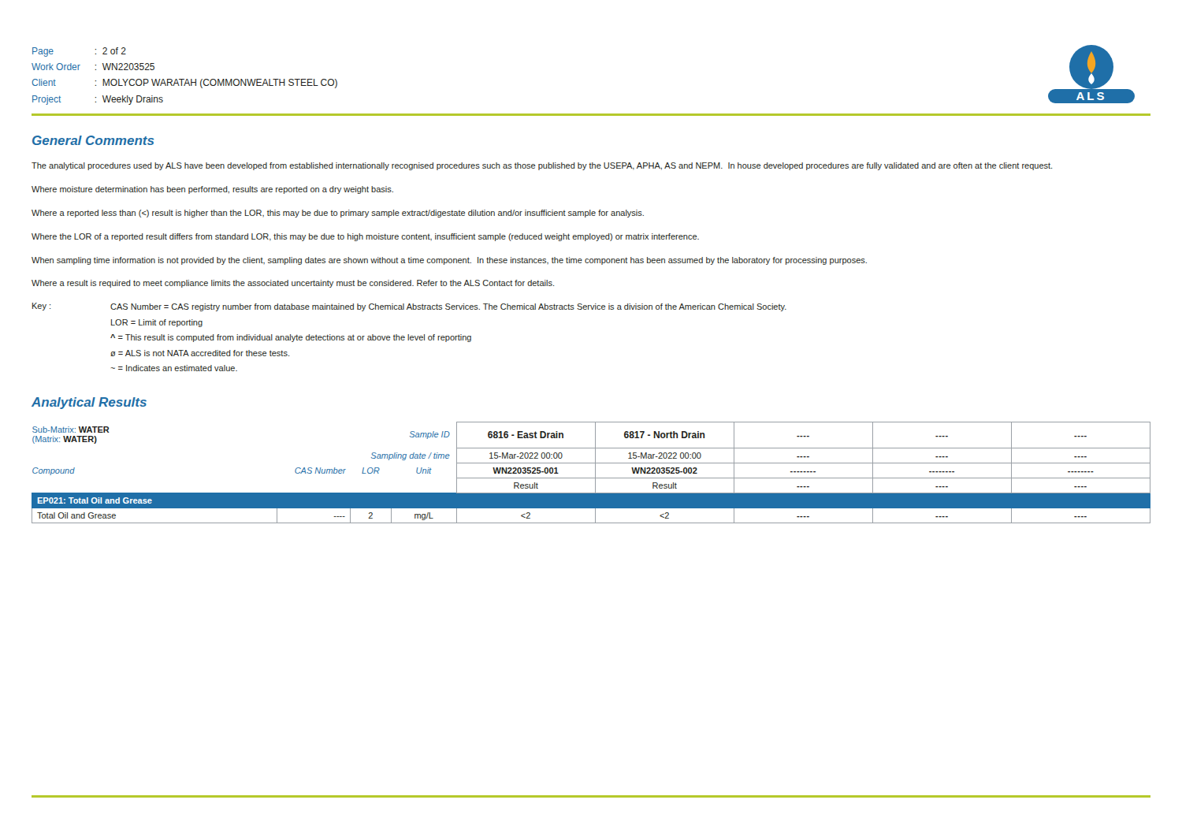| Page | : | 2 of 2 |
| Work Order | : | WN2203525 |
| Client | : | MOLYCOP WARATAH (COMMONWEALTH STEEL CO) |
| Project | : | Weekly Drains |
ALS
General Comments
The analytical procedures used by ALS have been developed from established internationally recognised procedures such as those published by the USEPA, APHA, AS and NEPM. In house developed procedures are fully validated and are often at the client request.
Where moisture determination has been performed, results are reported on a dry weight basis.
Where a reported less than (<) result is higher than the LOR, this may be due to primary sample extract/digestate dilution and/or insufficient sample for analysis.
Where the LOR of a reported result differs from standard LOR, this may be due to high moisture content, insufficient sample (reduced weight employed) or matrix interference.
When sampling time information is not provided by the client, sampling dates are shown without a time component. In these instances, the time component has been assumed by the laboratory for processing purposes.
Where a result is required to meet compliance limits the associated uncertainty must be considered. Refer to the ALS Contact for details.
Key :
CAS Number = CAS registry number from database maintained by Chemical Abstracts Services. The Chemical Abstracts Service is a division of the American Chemical Society.
LOR = Limit of reporting
^ = This result is computed from individual analyte detections at or above the level of reporting
ø = ALS is not NATA accredited for these tests.
~ = Indicates an estimated value.
Analytical Results
| Sub-Matrix: WATER (Matrix: WATER) | Sample ID | 6816 - East Drain | 6817 - North Drain | ---- | ---- | ---- |
| Sampling date / time | 15-Mar-2022 00:00 | 15-Mar-2022 00:00 | ---- | ---- | ---- |
| Compound | CAS Number | LOR | Unit | WN2203525-001 | WN2203525-002 | -------- | -------- | -------- |
| | | | | Result | Result | ---- | ---- | ---- |
| EP021: Total Oil and Grease |
| Total Oil and Grease | ---- | 2 | mg/L | <2 | <2 | ---- | ---- | ---- |